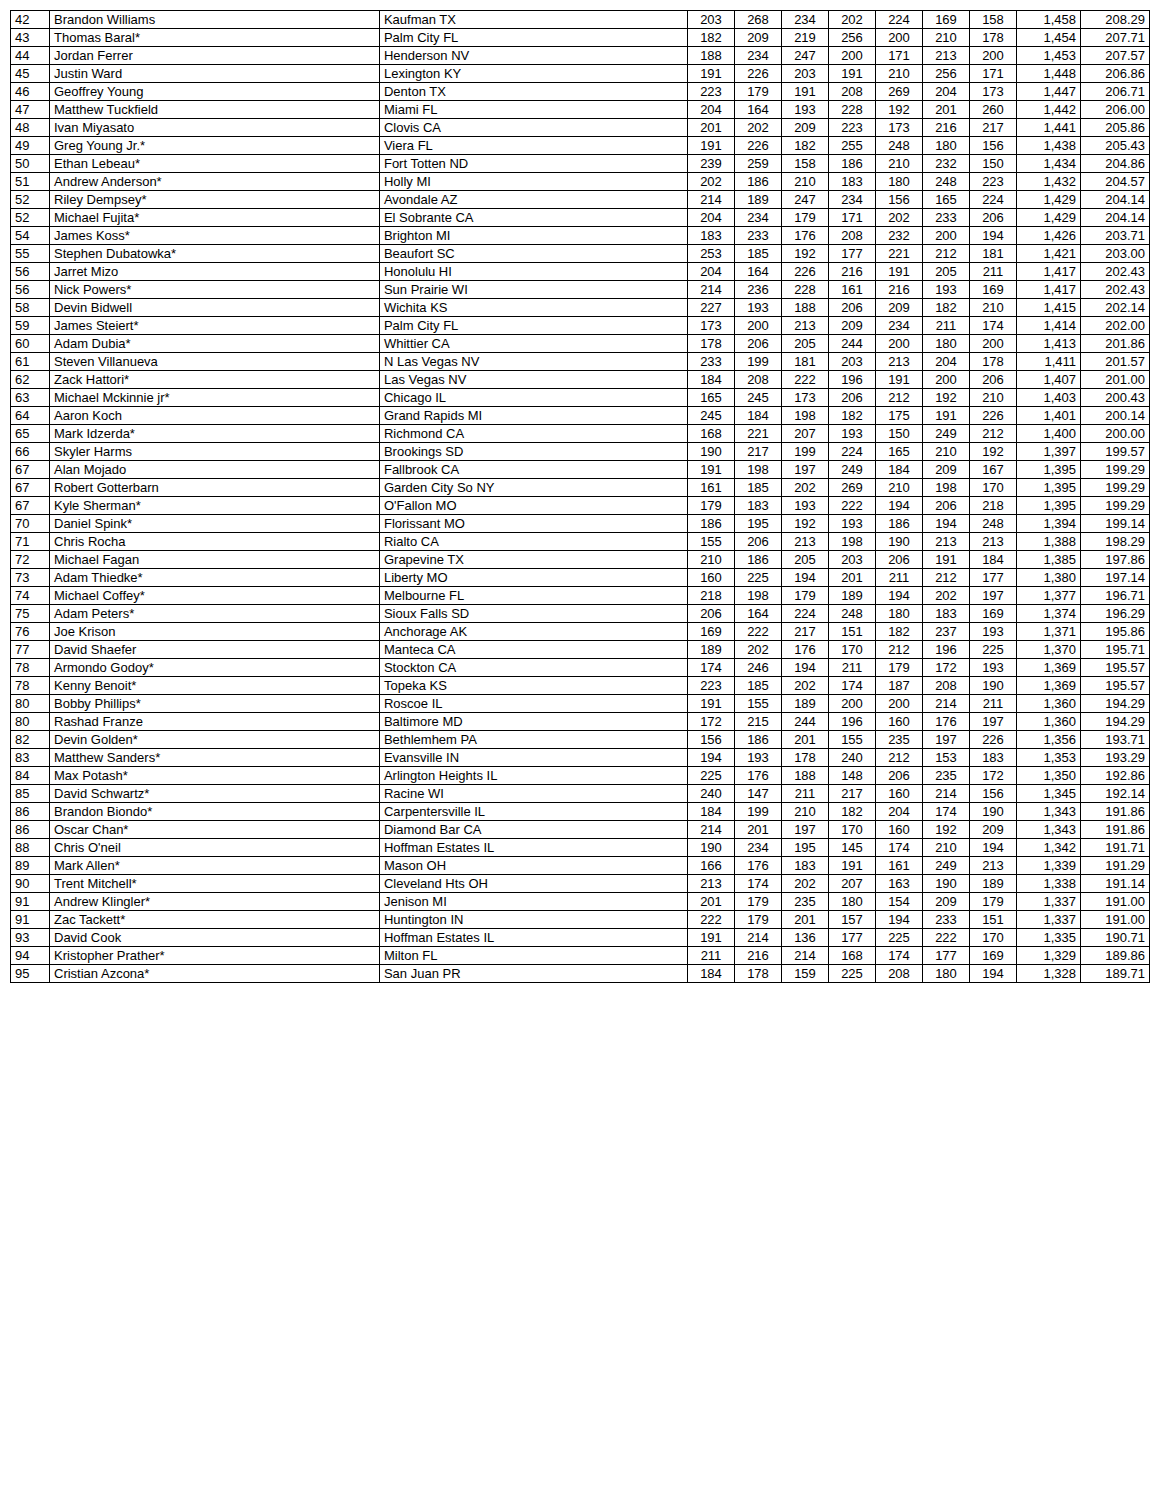| 42 | Brandon Williams | Kaufman TX | 203 | 268 | 234 | 202 | 224 | 169 | 158 | 1,458 | 208.29 |
| 43 | Thomas Baral* | Palm City FL | 182 | 209 | 219 | 256 | 200 | 210 | 178 | 1,454 | 207.71 |
| 44 | Jordan Ferrer | Henderson NV | 188 | 234 | 247 | 200 | 171 | 213 | 200 | 1,453 | 207.57 |
| 45 | Justin Ward | Lexington KY | 191 | 226 | 203 | 191 | 210 | 256 | 171 | 1,448 | 206.86 |
| 46 | Geoffrey Young | Denton TX | 223 | 179 | 191 | 208 | 269 | 204 | 173 | 1,447 | 206.71 |
| 47 | Matthew Tuckfield | Miami FL | 204 | 164 | 193 | 228 | 192 | 201 | 260 | 1,442 | 206.00 |
| 48 | Ivan Miyasato | Clovis CA | 201 | 202 | 209 | 223 | 173 | 216 | 217 | 1,441 | 205.86 |
| 49 | Greg Young Jr.* | Viera FL | 191 | 226 | 182 | 255 | 248 | 180 | 156 | 1,438 | 205.43 |
| 50 | Ethan Lebeau* | Fort Totten ND | 239 | 259 | 158 | 186 | 210 | 232 | 150 | 1,434 | 204.86 |
| 51 | Andrew Anderson* | Holly MI | 202 | 186 | 210 | 183 | 180 | 248 | 223 | 1,432 | 204.57 |
| 52 | Riley Dempsey* | Avondale AZ | 214 | 189 | 247 | 234 | 156 | 165 | 224 | 1,429 | 204.14 |
| 52 | Michael Fujita* | El Sobrante CA | 204 | 234 | 179 | 171 | 202 | 233 | 206 | 1,429 | 204.14 |
| 54 | James Koss* | Brighton MI | 183 | 233 | 176 | 208 | 232 | 200 | 194 | 1,426 | 203.71 |
| 55 | Stephen Dubatowka* | Beaufort SC | 253 | 185 | 192 | 177 | 221 | 212 | 181 | 1,421 | 203.00 |
| 56 | Jarret Mizo | Honolulu HI | 204 | 164 | 226 | 216 | 191 | 205 | 211 | 1,417 | 202.43 |
| 56 | Nick Powers* | Sun Prairie WI | 214 | 236 | 228 | 161 | 216 | 193 | 169 | 1,417 | 202.43 |
| 58 | Devin Bidwell | Wichita KS | 227 | 193 | 188 | 206 | 209 | 182 | 210 | 1,415 | 202.14 |
| 59 | James Steiert* | Palm City FL | 173 | 200 | 213 | 209 | 234 | 211 | 174 | 1,414 | 202.00 |
| 60 | Adam Dubia* | Whittier CA | 178 | 206 | 205 | 244 | 200 | 180 | 200 | 1,413 | 201.86 |
| 61 | Steven Villanueva | N Las Vegas NV | 233 | 199 | 181 | 203 | 213 | 204 | 178 | 1,411 | 201.57 |
| 62 | Zack Hattori* | Las Vegas NV | 184 | 208 | 222 | 196 | 191 | 200 | 206 | 1,407 | 201.00 |
| 63 | Michael Mckinnie jr* | Chicago IL | 165 | 245 | 173 | 206 | 212 | 192 | 210 | 1,403 | 200.43 |
| 64 | Aaron Koch | Grand Rapids MI | 245 | 184 | 198 | 182 | 175 | 191 | 226 | 1,401 | 200.14 |
| 65 | Mark Idzerda* | Richmond CA | 168 | 221 | 207 | 193 | 150 | 249 | 212 | 1,400 | 200.00 |
| 66 | Skyler Harms | Brookings SD | 190 | 217 | 199 | 224 | 165 | 210 | 192 | 1,397 | 199.57 |
| 67 | Alan Mojado | Fallbrook CA | 191 | 198 | 197 | 249 | 184 | 209 | 167 | 1,395 | 199.29 |
| 67 | Robert Gotterbarn | Garden City So NY | 161 | 185 | 202 | 269 | 210 | 198 | 170 | 1,395 | 199.29 |
| 67 | Kyle Sherman* | O'Fallon MO | 179 | 183 | 193 | 222 | 194 | 206 | 218 | 1,395 | 199.29 |
| 70 | Daniel Spink* | Florissant MO | 186 | 195 | 192 | 193 | 186 | 194 | 248 | 1,394 | 199.14 |
| 71 | Chris Rocha | Rialto CA | 155 | 206 | 213 | 198 | 190 | 213 | 213 | 1,388 | 198.29 |
| 72 | Michael Fagan | Grapevine TX | 210 | 186 | 205 | 203 | 206 | 191 | 184 | 1,385 | 197.86 |
| 73 | Adam Thiedke* | Liberty MO | 160 | 225 | 194 | 201 | 211 | 212 | 177 | 1,380 | 197.14 |
| 74 | Michael Coffey* | Melbourne FL | 218 | 198 | 179 | 189 | 194 | 202 | 197 | 1,377 | 196.71 |
| 75 | Adam Peters* | Sioux Falls SD | 206 | 164 | 224 | 248 | 180 | 183 | 169 | 1,374 | 196.29 |
| 76 | Joe Krison | Anchorage AK | 169 | 222 | 217 | 151 | 182 | 237 | 193 | 1,371 | 195.86 |
| 77 | David Shaefer | Manteca CA | 189 | 202 | 176 | 170 | 212 | 196 | 225 | 1,370 | 195.71 |
| 78 | Armondo Godoy* | Stockton CA | 174 | 246 | 194 | 211 | 179 | 172 | 193 | 1,369 | 195.57 |
| 78 | Kenny Benoit* | Topeka KS | 223 | 185 | 202 | 174 | 187 | 208 | 190 | 1,369 | 195.57 |
| 80 | Bobby Phillips* | Roscoe IL | 191 | 155 | 189 | 200 | 200 | 214 | 211 | 1,360 | 194.29 |
| 80 | Rashad Franze | Baltimore MD | 172 | 215 | 244 | 196 | 160 | 176 | 197 | 1,360 | 194.29 |
| 82 | Devin Golden* | Bethlemhem PA | 156 | 186 | 201 | 155 | 235 | 197 | 226 | 1,356 | 193.71 |
| 83 | Matthew Sanders* | Evansville IN | 194 | 193 | 178 | 240 | 212 | 153 | 183 | 1,353 | 193.29 |
| 84 | Max Potash* | Arlington Heights IL | 225 | 176 | 188 | 148 | 206 | 235 | 172 | 1,350 | 192.86 |
| 85 | David Schwartz* | Racine WI | 240 | 147 | 211 | 217 | 160 | 214 | 156 | 1,345 | 192.14 |
| 86 | Brandon Biondo* | Carpentersville IL | 184 | 199 | 210 | 182 | 204 | 174 | 190 | 1,343 | 191.86 |
| 86 | Oscar Chan* | Diamond Bar CA | 214 | 201 | 197 | 170 | 160 | 192 | 209 | 1,343 | 191.86 |
| 88 | Chris O'neil | Hoffman Estates IL | 190 | 234 | 195 | 145 | 174 | 210 | 194 | 1,342 | 191.71 |
| 89 | Mark Allen* | Mason OH | 166 | 176 | 183 | 191 | 161 | 249 | 213 | 1,339 | 191.29 |
| 90 | Trent Mitchell* | Cleveland Hts OH | 213 | 174 | 202 | 207 | 163 | 190 | 189 | 1,338 | 191.14 |
| 91 | Andrew Klingler* | Jenison MI | 201 | 179 | 235 | 180 | 154 | 209 | 179 | 1,337 | 191.00 |
| 91 | Zac Tackett* | Huntington IN | 222 | 179 | 201 | 157 | 194 | 233 | 151 | 1,337 | 191.00 |
| 93 | David Cook | Hoffman Estates IL | 191 | 214 | 136 | 177 | 225 | 222 | 170 | 1,335 | 190.71 |
| 94 | Kristopher Prather* | Milton FL | 211 | 216 | 214 | 168 | 174 | 177 | 169 | 1,329 | 189.86 |
| 95 | Cristian Azcona* | San Juan PR | 184 | 178 | 159 | 225 | 208 | 180 | 194 | 1,328 | 189.71 |